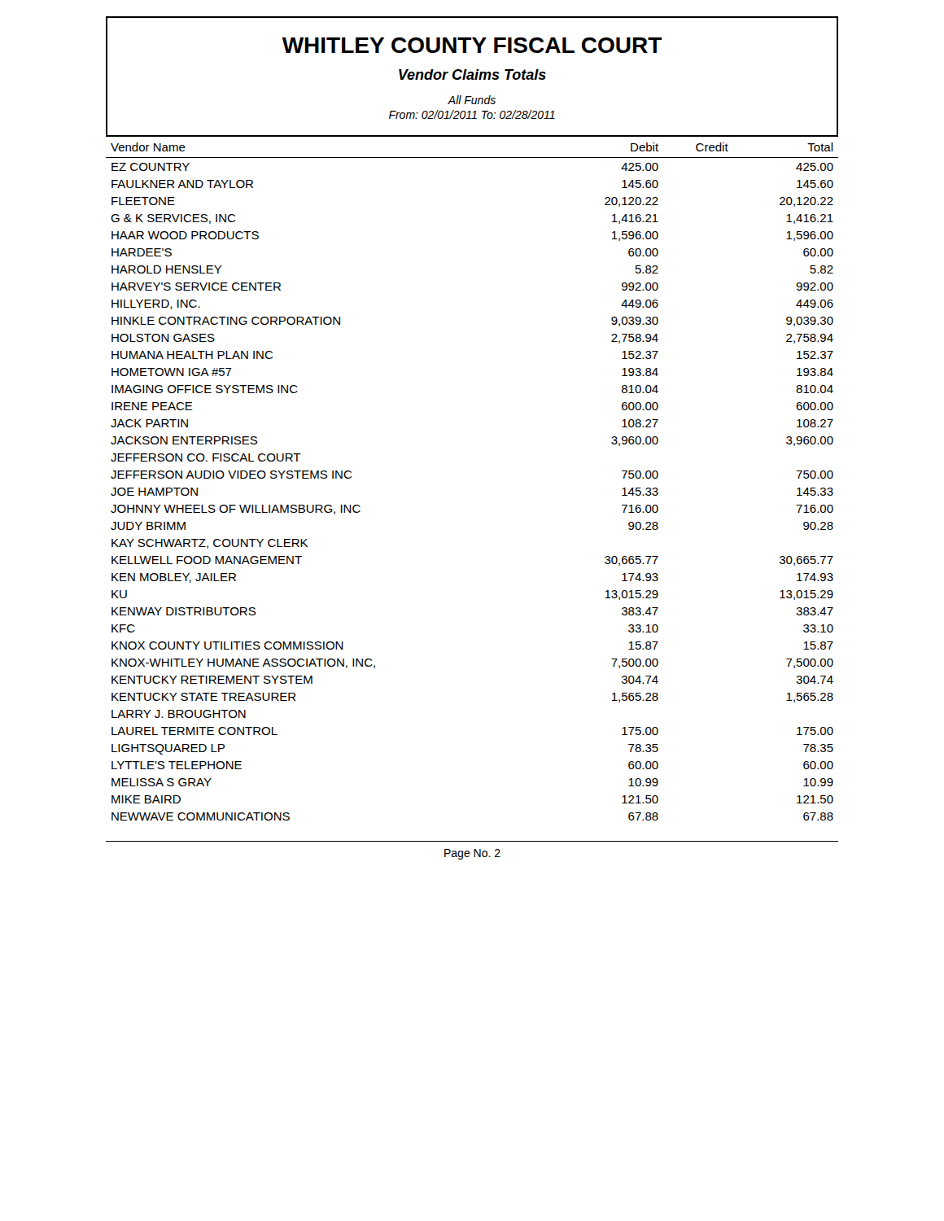WHITLEY COUNTY FISCAL COURT
Vendor Claims Totals
All Funds
From: 02/01/2011 To: 02/28/2011
| Vendor Name | Debit | Credit | Total |
| --- | --- | --- | --- |
| EZ COUNTRY | 425.00 | | 425.00 |
| FAULKNER AND TAYLOR | 145.60 | | 145.60 |
| FLEETONE | 20,120.22 | | 20,120.22 |
| G & K SERVICES, INC | 1,416.21 | | 1,416.21 |
| HAAR WOOD PRODUCTS | 1,596.00 | | 1,596.00 |
| HARDEE'S | 60.00 | | 60.00 |
| HAROLD HENSLEY | 5.82 | | 5.82 |
| HARVEY'S SERVICE CENTER | 992.00 | | 992.00 |
| HILLYERD, INC. | 449.06 | | 449.06 |
| HINKLE CONTRACTING CORPORATION | 9,039.30 | | 9,039.30 |
| HOLSTON GASES | 2,758.94 | | 2,758.94 |
| HUMANA HEALTH PLAN INC | 152.37 | | 152.37 |
| HOMETOWN IGA #57 | 193.84 | | 193.84 |
| IMAGING OFFICE SYSTEMS INC | 810.04 | | 810.04 |
| IRENE PEACE | 600.00 | | 600.00 |
| JACK PARTIN | 108.27 | | 108.27 |
| JACKSON ENTERPRISES | 3,960.00 | | 3,960.00 |
| JEFFERSON CO. FISCAL COURT | | | |
| JEFFERSON AUDIO VIDEO SYSTEMS INC | 750.00 | | 750.00 |
| JOE HAMPTON | 145.33 | | 145.33 |
| JOHNNY WHEELS OF WILLIAMSBURG, INC | 716.00 | | 716.00 |
| JUDY BRIMM | 90.28 | | 90.28 |
| KAY SCHWARTZ, COUNTY CLERK | | | |
| KELLWELL FOOD MANAGEMENT | 30,665.77 | | 30,665.77 |
| KEN MOBLEY, JAILER | 174.93 | | 174.93 |
| KU | 13,015.29 | | 13,015.29 |
| KENWAY DISTRIBUTORS | 383.47 | | 383.47 |
| KFC | 33.10 | | 33.10 |
| KNOX COUNTY UTILITIES COMMISSION | 15.87 | | 15.87 |
| KNOX-WHITLEY HUMANE ASSOCIATION, INC, | 7,500.00 | | 7,500.00 |
| KENTUCKY RETIREMENT SYSTEM | 304.74 | | 304.74 |
| KENTUCKY STATE TREASURER | 1,565.28 | | 1,565.28 |
| LARRY J. BROUGHTON | | | |
| LAUREL TERMITE CONTROL | 175.00 | | 175.00 |
| LIGHTSQUARED LP | 78.35 | | 78.35 |
| LYTTLE'S TELEPHONE | 60.00 | | 60.00 |
| MELISSA S GRAY | 10.99 | | 10.99 |
| MIKE BAIRD | 121.50 | | 121.50 |
| NEWWAVE COMMUNICATIONS | 67.88 | | 67.88 |
Page No. 2